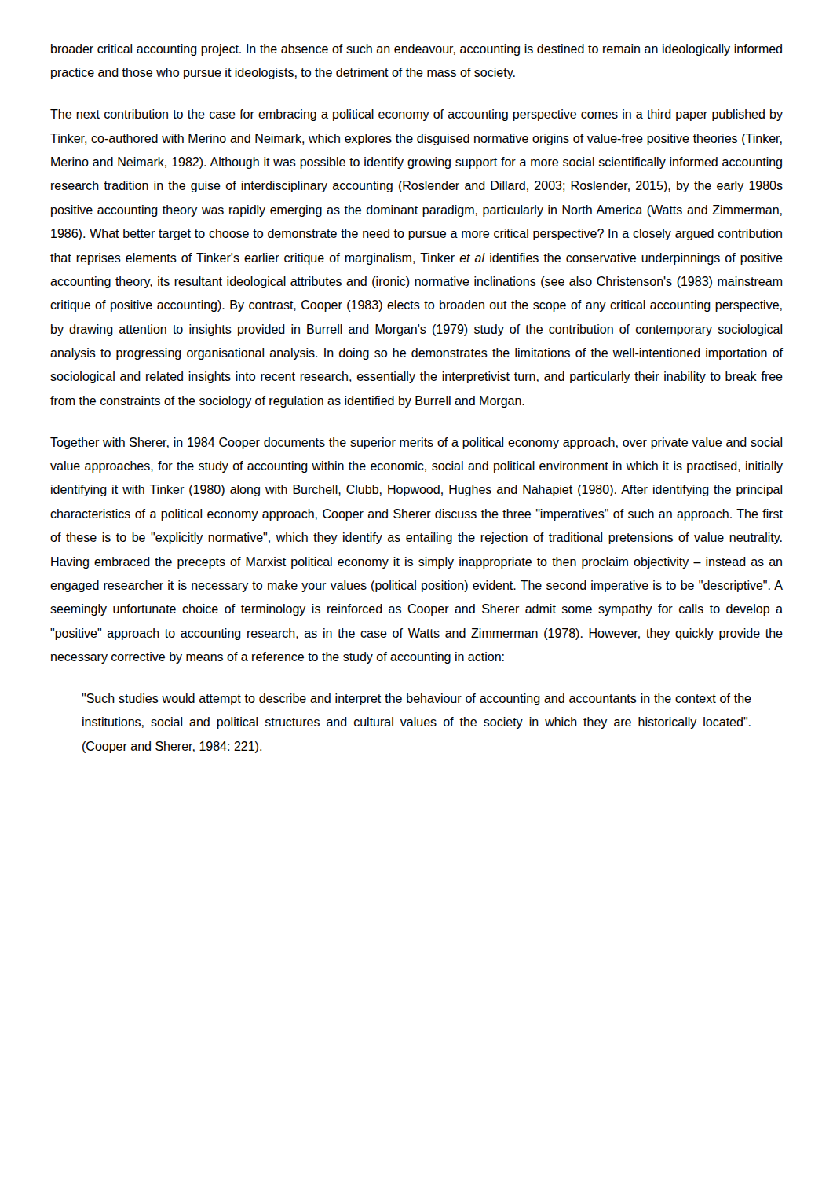broader critical accounting project. In the absence of such an endeavour, accounting is destined to remain an ideologically informed practice and those who pursue it ideologists, to the detriment of the mass of society.
The next contribution to the case for embracing a political economy of accounting perspective comes in a third paper published by Tinker, co-authored with Merino and Neimark, which explores the disguised normative origins of value-free positive theories (Tinker, Merino and Neimark, 1982). Although it was possible to identify growing support for a more social scientifically informed accounting research tradition in the guise of interdisciplinary accounting (Roslender and Dillard, 2003; Roslender, 2015), by the early 1980s positive accounting theory was rapidly emerging as the dominant paradigm, particularly in North America (Watts and Zimmerman, 1986). What better target to choose to demonstrate the need to pursue a more critical perspective? In a closely argued contribution that reprises elements of Tinker's earlier critique of marginalism, Tinker et al identifies the conservative underpinnings of positive accounting theory, its resultant ideological attributes and (ironic) normative inclinations (see also Christenson's (1983) mainstream critique of positive accounting). By contrast, Cooper (1983) elects to broaden out the scope of any critical accounting perspective, by drawing attention to insights provided in Burrell and Morgan's (1979) study of the contribution of contemporary sociological analysis to progressing organisational analysis. In doing so he demonstrates the limitations of the well-intentioned importation of sociological and related insights into recent research, essentially the interpretivist turn, and particularly their inability to break free from the constraints of the sociology of regulation as identified by Burrell and Morgan.
Together with Sherer, in 1984 Cooper documents the superior merits of a political economy approach, over private value and social value approaches, for the study of accounting within the economic, social and political environment in which it is practised, initially identifying it with Tinker (1980) along with Burchell, Clubb, Hopwood, Hughes and Nahapiet (1980). After identifying the principal characteristics of a political economy approach, Cooper and Sherer discuss the three "imperatives" of such an approach. The first of these is to be "explicitly normative", which they identify as entailing the rejection of traditional pretensions of value neutrality. Having embraced the precepts of Marxist political economy it is simply inappropriate to then proclaim objectivity – instead as an engaged researcher it is necessary to make your values (political position) evident. The second imperative is to be "descriptive". A seemingly unfortunate choice of terminology is reinforced as Cooper and Sherer admit some sympathy for calls to develop a "positive" approach to accounting research, as in the case of Watts and Zimmerman (1978). However, they quickly provide the necessary corrective by means of a reference to the study of accounting in action:
"Such studies would attempt to describe and interpret the behaviour of accounting and accountants in the context of the institutions, social and political structures and cultural values of the society in which they are historically located". (Cooper and Sherer, 1984: 221).